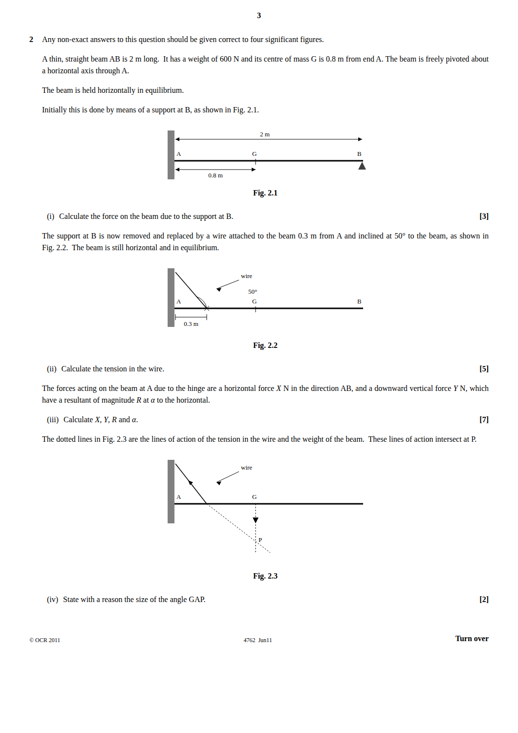3
2
Any non-exact answers to this question should be given correct to four significant figures.
A thin, straight beam AB is 2 m long. It has a weight of 600 N and its centre of mass G is 0.8 m from end A. The beam is freely pivoted about a horizontal axis through A.
The beam is held horizontally in equilibrium.
Initially this is done by means of a support at B, as shown in Fig. 2.1.
2 m 0.8 m A G B
Fig. 2.1
(i)
Calculate the force on the beam due to the support at B. [3]
The support at B is now removed and replaced by a wire attached to the beam 0.3 m from A and inclined at 50° to the beam, as shown in Fig. 2.2. The beam is still horizontal and in equilibrium.
wire 50° A G B 0.3 m
Fig. 2.2
(ii)
Calculate the tension in the wire. [5]
The forces acting on the beam at A due to the hinge are a horizontal force X N in the direction AB, and a downward vertical force Y N, which have a resultant of magnitude R at α to the horizontal.
(iii)
Calculate X, Y, R and α. [7]
The dotted lines in Fig. 2.3 are the lines of action of the tension in the wire and the weight of the beam. These lines of action intersect at P.
wire P A G
Fig. 2.3
(iv)
State with a reason the size of the angle GAP. [2]
© OCR 2011
4762 Jun11
Turn over